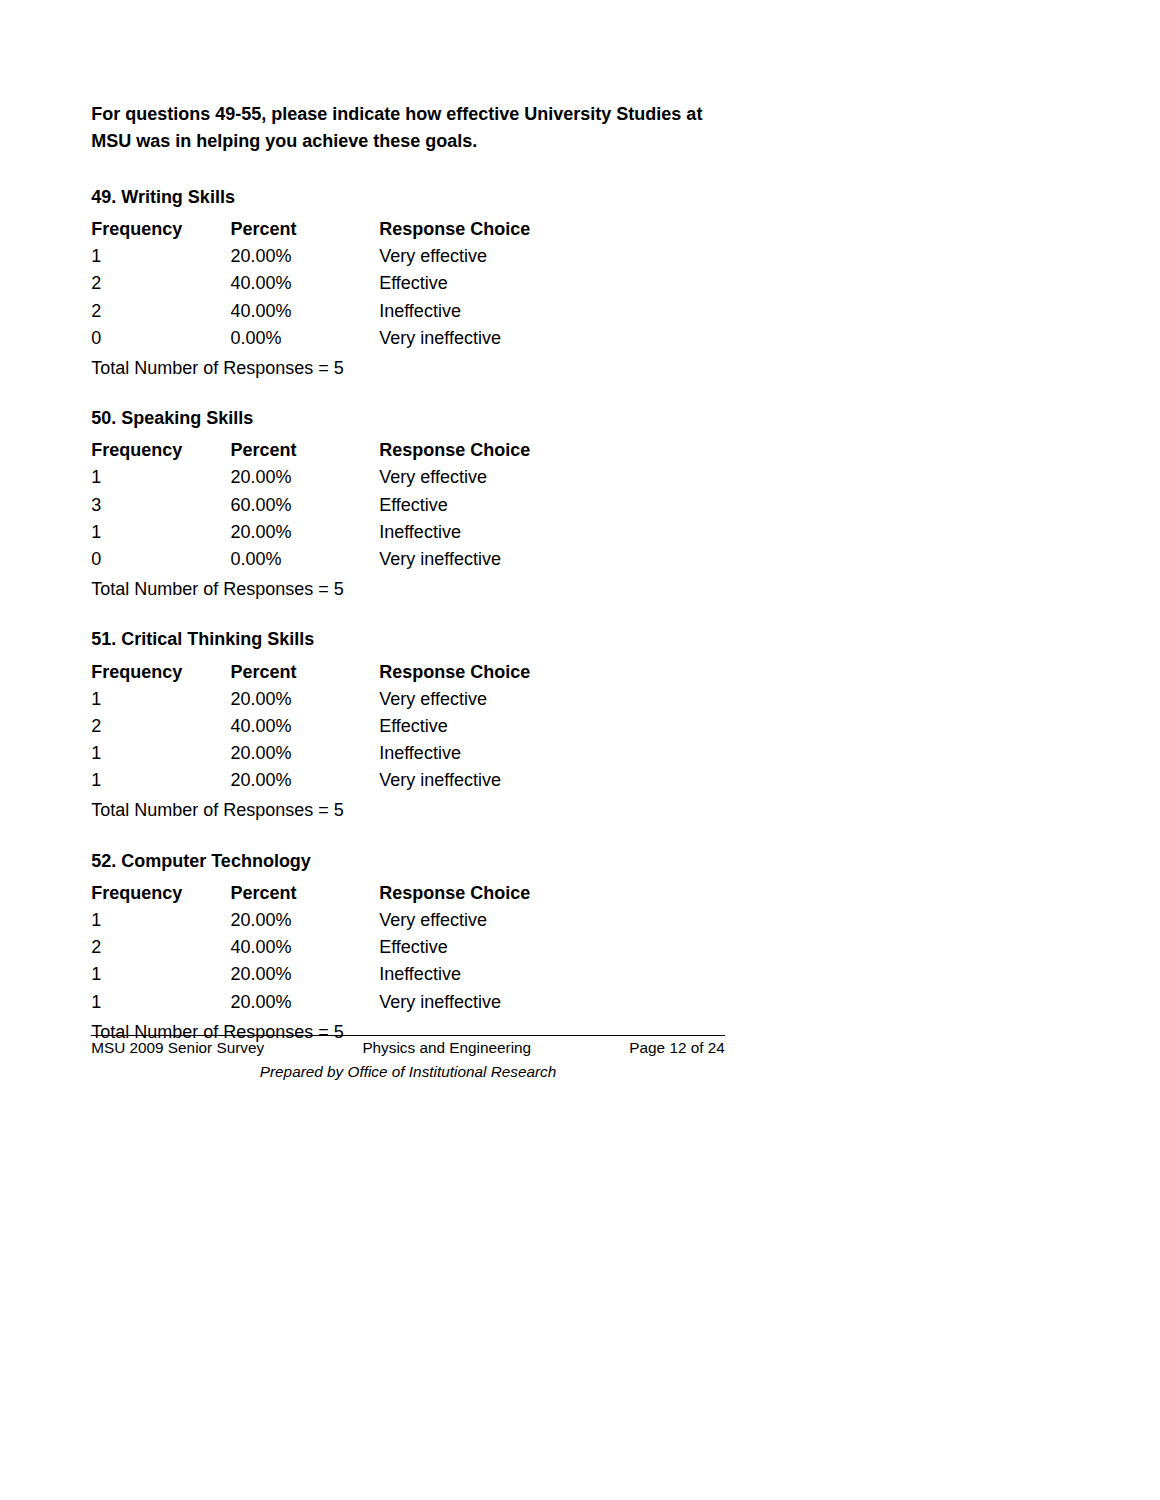For questions 49-55, please indicate how effective University Studies at MSU was in helping you achieve these goals.
49. Writing Skills
| Frequency | Percent | Response Choice |
| --- | --- | --- |
| 1 | 20.00% | Very effective |
| 2 | 40.00% | Effective |
| 2 | 40.00% | Ineffective |
| 0 | 0.00% | Very ineffective |
Total Number of Responses = 5
50. Speaking Skills
| Frequency | Percent | Response Choice |
| --- | --- | --- |
| 1 | 20.00% | Very effective |
| 3 | 60.00% | Effective |
| 1 | 20.00% | Ineffective |
| 0 | 0.00% | Very ineffective |
Total Number of Responses = 5
51. Critical Thinking Skills
| Frequency | Percent | Response Choice |
| --- | --- | --- |
| 1 | 20.00% | Very effective |
| 2 | 40.00% | Effective |
| 1 | 20.00% | Ineffective |
| 1 | 20.00% | Very ineffective |
Total Number of Responses = 5
52. Computer Technology
| Frequency | Percent | Response Choice |
| --- | --- | --- |
| 1 | 20.00% | Very effective |
| 2 | 40.00% | Effective |
| 1 | 20.00% | Ineffective |
| 1 | 20.00% | Very ineffective |
Total Number of Responses = 5
MSU 2009 Senior Survey
Physics and Engineering
Page 12 of 24
Prepared by Office of Institutional Research